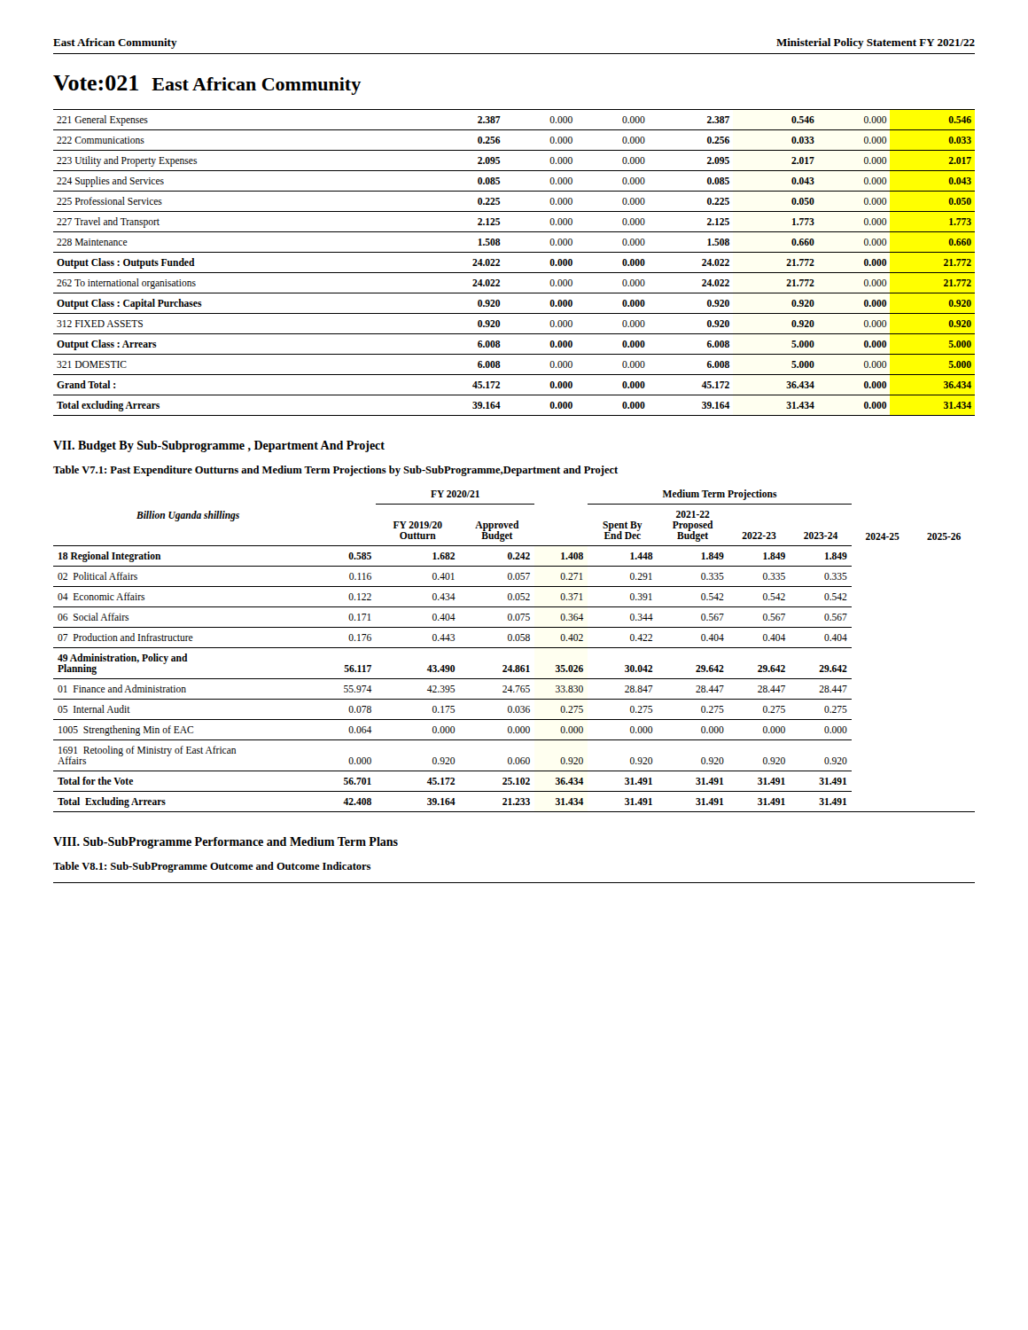East African Community
Ministerial Policy Statement FY 2021/22
Vote:021 East African Community
| 221 General Expenses | 2.387 | 0.000 | 0.000 | 2.387 | 0.546 | 0.000 | 0.546 |
| 222 Communications | 0.256 | 0.000 | 0.000 | 0.256 | 0.033 | 0.000 | 0.033 |
| 223 Utility and Property Expenses | 2.095 | 0.000 | 0.000 | 2.095 | 2.017 | 0.000 | 2.017 |
| 224 Supplies and Services | 0.085 | 0.000 | 0.000 | 0.085 | 0.043 | 0.000 | 0.043 |
| 225 Professional Services | 0.225 | 0.000 | 0.000 | 0.225 | 0.050 | 0.000 | 0.050 |
| 227 Travel and Transport | 2.125 | 0.000 | 0.000 | 2.125 | 1.773 | 0.000 | 1.773 |
| 228 Maintenance | 1.508 | 0.000 | 0.000 | 1.508 | 0.660 | 0.000 | 0.660 |
| Output Class : Outputs Funded | 24.022 | 0.000 | 0.000 | 24.022 | 21.772 | 0.000 | 21.772 |
| 262 To international organisations | 24.022 | 0.000 | 0.000 | 24.022 | 21.772 | 0.000 | 21.772 |
| Output Class : Capital Purchases | 0.920 | 0.000 | 0.000 | 0.920 | 0.920 | 0.000 | 0.920 |
| 312 FIXED ASSETS | 0.920 | 0.000 | 0.000 | 0.920 | 0.920 | 0.000 | 0.920 |
| Output Class : Arrears | 6.008 | 0.000 | 0.000 | 6.008 | 5.000 | 0.000 | 5.000 |
| 321 DOMESTIC | 6.008 | 0.000 | 0.000 | 6.008 | 5.000 | 0.000 | 5.000 |
| Grand Total : | 45.172 | 0.000 | 0.000 | 45.172 | 36.434 | 0.000 | 36.434 |
| Total excluding Arrears | 39.164 | 0.000 | 0.000 | 39.164 | 31.434 | 0.000 | 31.434 |
VII. Budget By Sub-Subprogramme , Department And Project
Table V7.1: Past Expenditure Outturns and Medium Term Projections by Sub-SubProgramme,Department and Project
| Billion Uganda shillings | | FY 2020/21 | | Medium Term Projections |
| --- | --- | --- | --- | --- |
| FY 2019/20 Outturn | Approved Budget | Spent By End Dec | 2021-22 Proposed Budget | 2022-23 | 2023-24 | 2024-25 | 2025-26 |
| 18 Regional Integration | 0.585 | 1.682 | 0.242 | 1.408 | 1.448 | 1.849 | 1.849 | 1.849 |
| 02 Political Affairs | 0.116 | 0.401 | 0.057 | 0.271 | 0.291 | 0.335 | 0.335 | 0.335 |
| 04 Economic Affairs | 0.122 | 0.434 | 0.052 | 0.371 | 0.391 | 0.542 | 0.542 | 0.542 |
| 06 Social Affairs | 0.171 | 0.404 | 0.075 | 0.364 | 0.344 | 0.567 | 0.567 | 0.567 |
| 07 Production and Infrastructure | 0.176 | 0.443 | 0.058 | 0.402 | 0.422 | 0.404 | 0.404 | 0.404 |
| 49 Administration, Policy and Planning | 56.117 | 43.490 | 24.861 | 35.026 | 30.042 | 29.642 | 29.642 | 29.642 |
| 01 Finance and Administration | 55.974 | 42.395 | 24.765 | 33.830 | 28.847 | 28.447 | 28.447 | 28.447 |
| 05 Internal Audit | 0.078 | 0.175 | 0.036 | 0.275 | 0.275 | 0.275 | 0.275 | 0.275 |
| 1005 Strengthening Min of EAC | 0.064 | 0.000 | 0.000 | 0.000 | 0.000 | 0.000 | 0.000 | 0.000 |
| 1691 Retooling of Ministry of East African Affairs | 0.000 | 0.920 | 0.060 | 0.920 | 0.920 | 0.920 | 0.920 | 0.920 |
| Total for the Vote | 56.701 | 45.172 | 25.102 | 36.434 | 31.491 | 31.491 | 31.491 | 31.491 |
| Total Excluding Arrears | 42.408 | 39.164 | 21.233 | 31.434 | 31.491 | 31.491 | 31.491 | 31.491 |
VIII. Sub-SubProgramme Performance and Medium Term Plans
Table V8.1: Sub-SubProgramme Outcome and Outcome Indicators